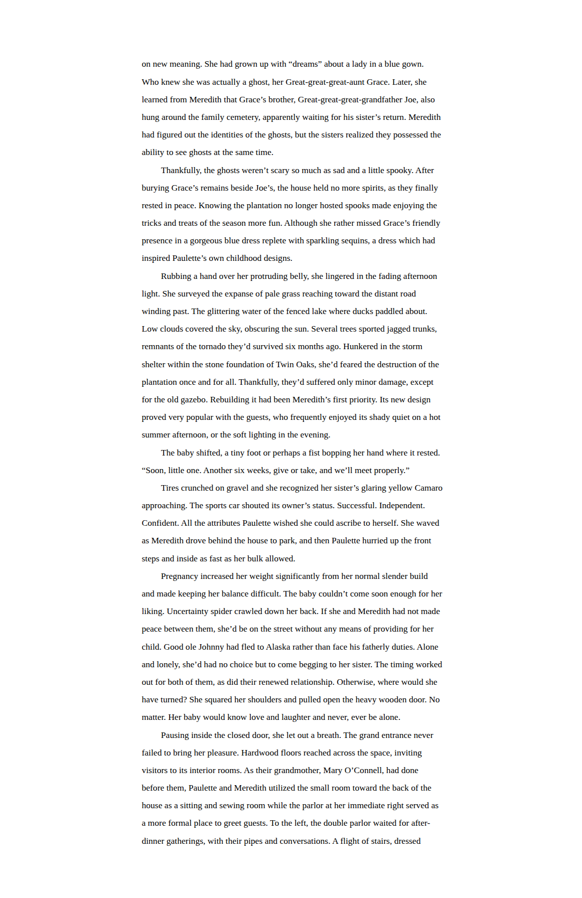on new meaning. She had grown up with “dreams” about a lady in a blue gown. Who knew she was actually a ghost, her Great-great-great-aunt Grace. Later, she learned from Meredith that Grace’s brother, Great-great-great-grandfather Joe, also hung around the family cemetery, apparently waiting for his sister’s return. Meredith had figured out the identities of the ghosts, but the sisters realized they possessed the ability to see ghosts at the same time.
Thankfully, the ghosts weren’t scary so much as sad and a little spooky. After burying Grace’s remains beside Joe’s, the house held no more spirits, as they finally rested in peace. Knowing the plantation no longer hosted spooks made enjoying the tricks and treats of the season more fun. Although she rather missed Grace’s friendly presence in a gorgeous blue dress replete with sparkling sequins, a dress which had inspired Paulette’s own childhood designs.
Rubbing a hand over her protruding belly, she lingered in the fading afternoon light. She surveyed the expanse of pale grass reaching toward the distant road winding past. The glittering water of the fenced lake where ducks paddled about. Low clouds covered the sky, obscuring the sun. Several trees sported jagged trunks, remnants of the tornado they’d survived six months ago. Hunkered in the storm shelter within the stone foundation of Twin Oaks, she’d feared the destruction of the plantation once and for all. Thankfully, they’d suffered only minor damage, except for the old gazebo. Rebuilding it had been Meredith’s first priority. Its new design proved very popular with the guests, who frequently enjoyed its shady quiet on a hot summer afternoon, or the soft lighting in the evening.
The baby shifted, a tiny foot or perhaps a fist bopping her hand where it rested. “Soon, little one. Another six weeks, give or take, and we’ll meet properly.”
Tires crunched on gravel and she recognized her sister’s glaring yellow Camaro approaching. The sports car shouted its owner’s status. Successful. Independent. Confident. All the attributes Paulette wished she could ascribe to herself. She waved as Meredith drove behind the house to park, and then Paulette hurried up the front steps and inside as fast as her bulk allowed.
Pregnancy increased her weight significantly from her normal slender build and made keeping her balance difficult. The baby couldn’t come soon enough for her liking. Uncertainty spider crawled down her back. If she and Meredith had not made peace between them, she’d be on the street without any means of providing for her child. Good ole Johnny had fled to Alaska rather than face his fatherly duties. Alone and lonely, she’d had no choice but to come begging to her sister. The timing worked out for both of them, as did their renewed relationship. Otherwise, where would she have turned? She squared her shoulders and pulled open the heavy wooden door. No matter. Her baby would know love and laughter and never, ever be alone.
Pausing inside the closed door, she let out a breath. The grand entrance never failed to bring her pleasure. Hardwood floors reached across the space, inviting visitors to its interior rooms. As their grandmother, Mary O’Connell, had done before them, Paulette and Meredith utilized the small room toward the back of the house as a sitting and sewing room while the parlor at her immediate right served as a more formal place to greet guests. To the left, the double parlor waited for after-dinner gatherings, with their pipes and conversations. A flight of stairs, dressed